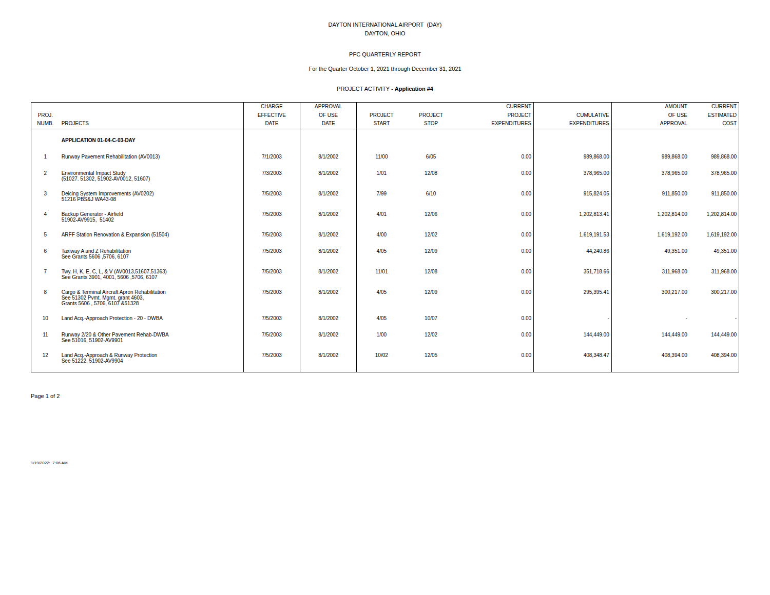DAYTON INTERNATIONAL AIRPORT (DAY)
DAYTON, OHIO
PFC QUARTERLY REPORT
For the Quarter October 1, 2021 through December 31, 2021
PROJECT ACTIVITY - Application #4
| | | CHARGE | APPROVAL | | | CURRENT | | AMOUNT | CURRENT |
| --- | --- | --- | --- | --- | --- | --- | --- | --- | --- |
| PROJ. | | EFFECTIVE | OF USE | PROJECT | PROJECT | PROJECT | CUMULATIVE | OF USE | ESTIMATED |
| NUMB. | PROJECTS | DATE | DATE | START | STOP | EXPENDITURES | EXPENDITURES | APPROVAL | COST |
| | APPLICATION 01-04-C-03-DAY | | | | | | | | |
| 1 | Runway Pavement Rehabilitation (AV0013) | 7/1/2003 | 8/1/2002 | 11/00 | 6/05 | 0.00 | 989,868.00 | 989,868.00 | 989,868.00 |
| 2 | Environmental Impact Study (51027. 51302, 51902-AV0012, 51607) | 7/3/2003 | 8/1/2002 | 1/01 | 12/08 | 0.00 | 378,965.00 | 378,965.00 | 378,965.00 |
| 3 | Deicing System Improvements (AV0202) 51216 PBS&J WA43-08 | 7/5/2003 | 8/1/2002 | 7/99 | 6/10 | 0.00 | 915,824.05 | 911,850.00 | 911,850.00 |
| 4 | Backup Generator - Airfield 51902-AV9915, 51402 | 7/5/2003 | 8/1/2002 | 4/01 | 12/06 | 0.00 | 1,202,813.41 | 1,202,814.00 | 1,202,814.00 |
| 5 | ARFF Station Renovation & Expansion (51504) | 7/5/2003 | 8/1/2002 | 4/00 | 12/02 | 0.00 | 1,619,191.53 | 1,619,192.00 | 1,619,192.00 |
| 6 | Taxiway A and Z Rehabilitation See Grants 5606 ,5706, 6107 | 7/5/2003 | 8/1/2002 | 4/05 | 12/09 | 0.00 | 44,240.86 | 49,351.00 | 49,351.00 |
| 7 | Twy. H, K, E, C, L, & V (AV0013,51607,51363) See Grants 3901, 4001, 5606 ,5706, 6107 | 7/5/2003 | 8/1/2002 | 11/01 | 12/08 | 0.00 | 351,718.66 | 311,968.00 | 311,968.00 |
| 8 | Cargo & Terminal Aircraft Apron Rehabilitation See 51302 Pvmt. Mgmt. grant 4603, Grants 5606 , 5706, 6107 &51328 | 7/5/2003 | 8/1/2002 | 4/05 | 12/09 | 0.00 | 295,395.41 | 300,217.00 | 300,217.00 |
| 10 | Land Acq.-Approach Protection - 20 - DWBA | 7/5/2003 | 8/1/2002 | 4/05 | 10/07 | 0.00 | - | - | - |
| 11 | Runway 2/20 & Other Pavement Rehab-DWBA See 51016, 51902-AV9901 | 7/5/2003 | 8/1/2002 | 1/00 | 12/02 | 0.00 | 144,449.00 | 144,449.00 | 144,449.00 |
| 12 | Land Acq.-Approach & Runway Protection See 51222, 51902-AV9904 | 7/5/2003 | 8/1/2002 | 10/02 | 12/05 | 0.00 | 408,348.47 | 408,394.00 | 408,394.00 |
Page 1 of 2
1/19/2022: 7:06 AM